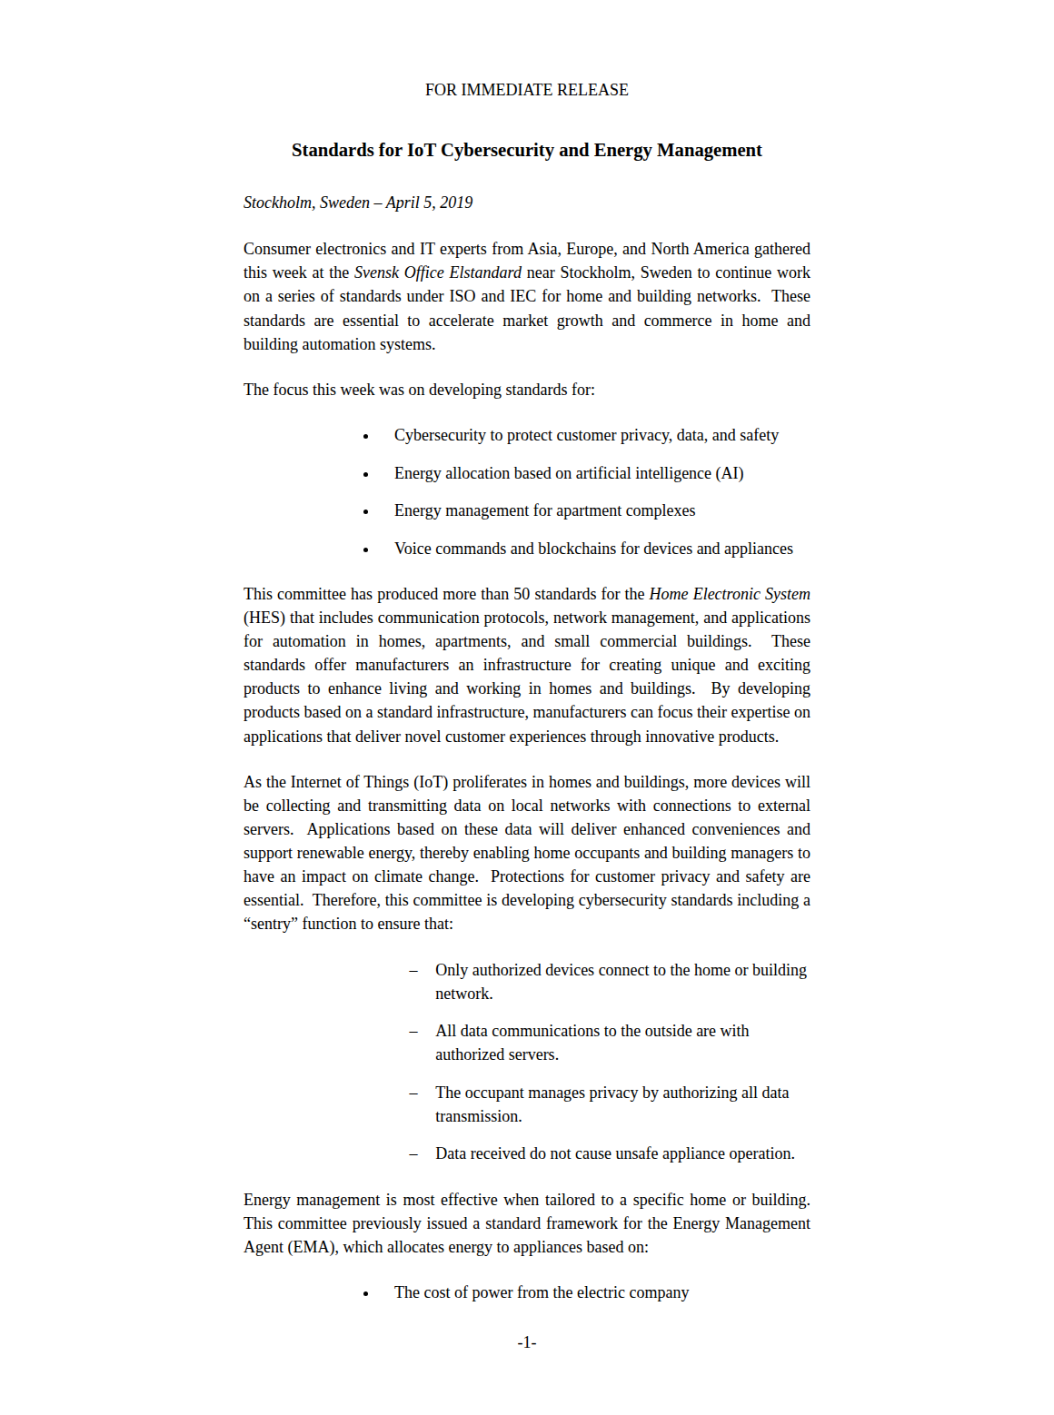FOR IMMEDIATE RELEASE
Standards for IoT Cybersecurity and Energy Management
Stockholm, Sweden – April 5, 2019
Consumer electronics and IT experts from Asia, Europe, and North America gathered this week at the Svensk Office Elstandard near Stockholm, Sweden to continue work on a series of standards under ISO and IEC for home and building networks. These standards are essential to accelerate market growth and commerce in home and building automation systems.
The focus this week was on developing standards for:
Cybersecurity to protect customer privacy, data, and safety
Energy allocation based on artificial intelligence (AI)
Energy management for apartment complexes
Voice commands and blockchains for devices and appliances
This committee has produced more than 50 standards for the Home Electronic System (HES) that includes communication protocols, network management, and applications for automation in homes, apartments, and small commercial buildings. These standards offer manufacturers an infrastructure for creating unique and exciting products to enhance living and working in homes and buildings. By developing products based on a standard infrastructure, manufacturers can focus their expertise on applications that deliver novel customer experiences through innovative products.
As the Internet of Things (IoT) proliferates in homes and buildings, more devices will be collecting and transmitting data on local networks with connections to external servers. Applications based on these data will deliver enhanced conveniences and support renewable energy, thereby enabling home occupants and building managers to have an impact on climate change. Protections for customer privacy and safety are essential. Therefore, this committee is developing cybersecurity standards including a “sentry” function to ensure that:
Only authorized devices connect to the home or building network.
All data communications to the outside are with authorized servers.
The occupant manages privacy by authorizing all data transmission.
Data received do not cause unsafe appliance operation.
Energy management is most effective when tailored to a specific home or building. This committee previously issued a standard framework for the Energy Management Agent (EMA), which allocates energy to appliances based on:
The cost of power from the electric company
-1-